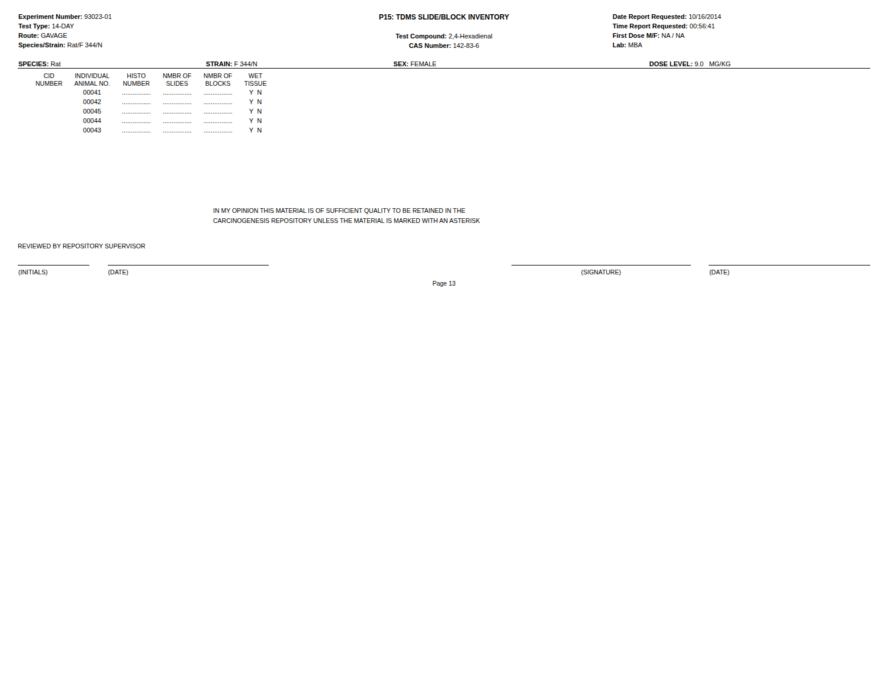| Experiment Number: 93023-01 Test Type: 14-DAY Route: GAVAGE Species/Strain: Rat/F 344/N | P15: TDMS SLIDE/BLOCK INVENTORY Test Compound: 2,4-Hexadienal CAS Number: 142-83-6 | Date Report Requested: 10/16/2014 Time Report Requested: 00:56:41 First Dose M/F: NA / NA Lab: MBA |
| SPECIES: Rat | STRAIN: F 344/N | SEX: FEMALE | DOSE LEVEL: 9.0 MG/KG |
| CID NUMBER | INDIVIDUAL ANIMAL NO. | HISTO NUMBER | NMBR OF SLIDES | NMBR OF BLOCKS | WET TISSUE |
| --- | --- | --- | --- | --- | --- |
| | 00041 | ................ | ................ | ................ | Y N |
| | 00042 | ................ | ................ | ................ | Y N |
| | 00045 | ................ | ................ | ................ | Y N |
| | 00044 | ................ | ................ | ................ | Y N |
| | 00043 | ................ | ................ | ................ | Y N |
IN MY OPINION THIS MATERIAL IS OF SUFFICIENT QUALITY TO BE RETAINED IN THE
CARCINOGENESIS REPOSITORY UNLESS THE MATERIAL IS MARKED WITH AN ASTERISK
REVIEWED BY REPOSITORY SUPERVISOR
| (INITIALS) | | (DATE) | | (SIGNATURE) | | (DATE) |
Page 13